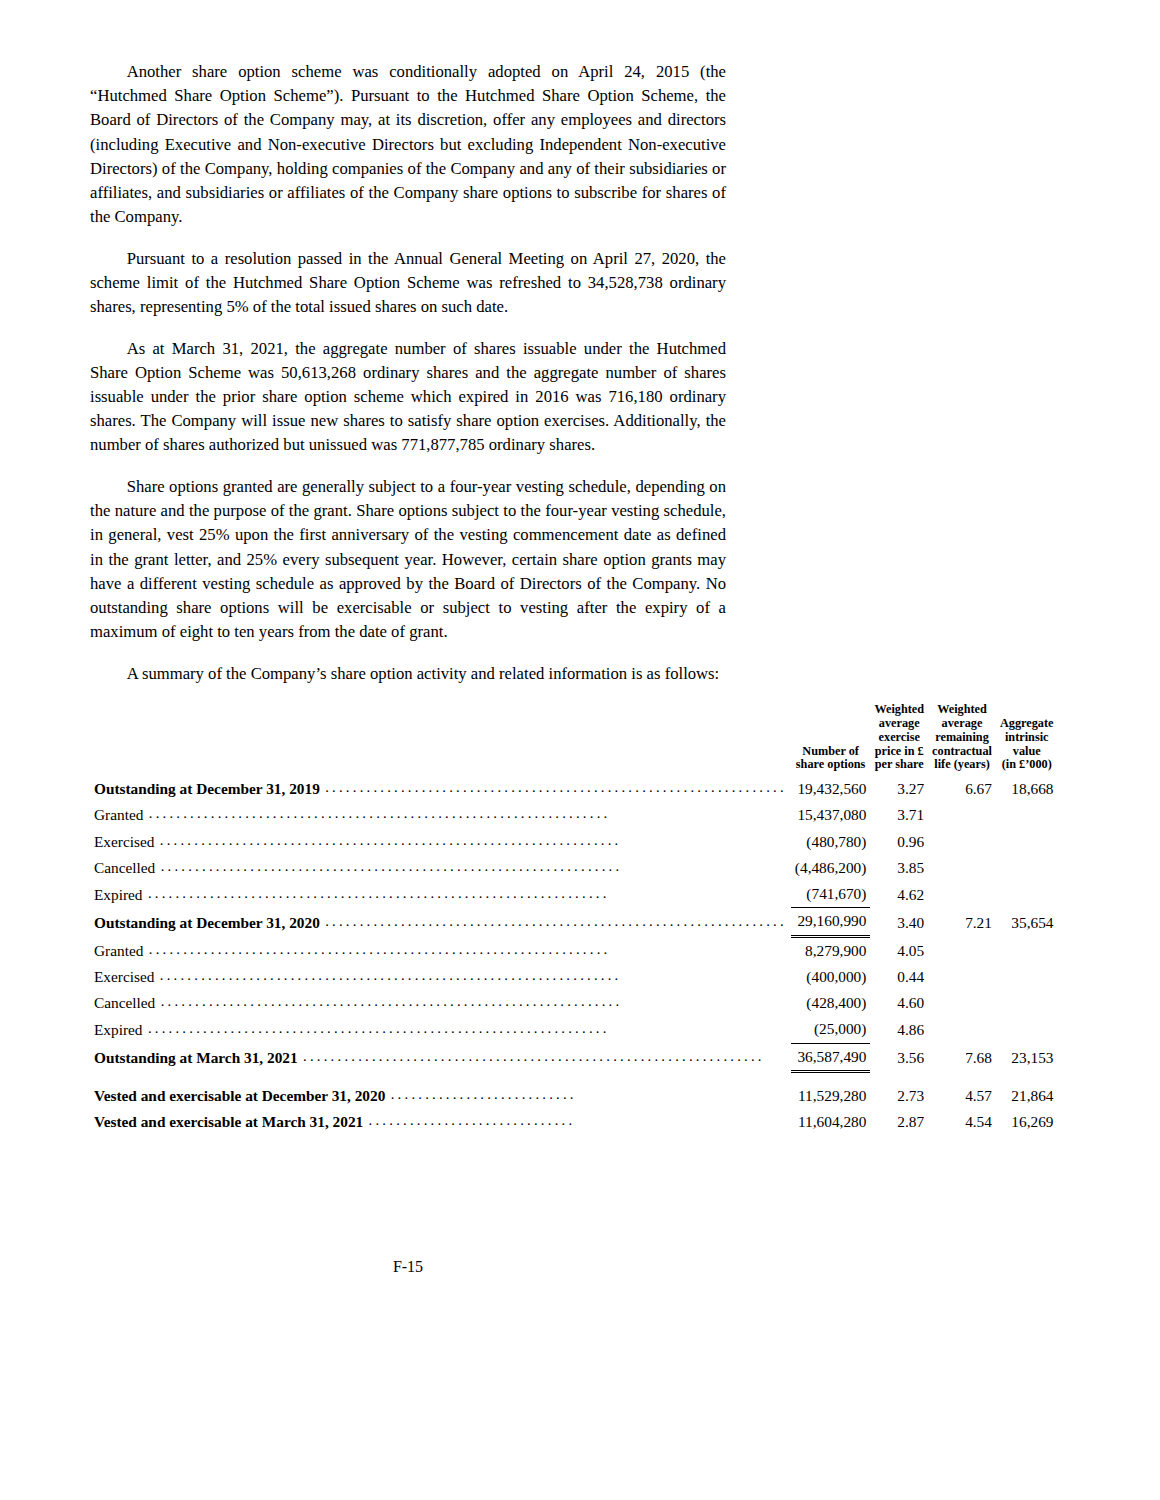Another share option scheme was conditionally adopted on April 24, 2015 (the “Hutchmed Share Option Scheme”). Pursuant to the Hutchmed Share Option Scheme, the Board of Directors of the Company may, at its discretion, offer any employees and directors (including Executive and Non-executive Directors but excluding Independent Non-executive Directors) of the Company, holding companies of the Company and any of their subsidiaries or affiliates, and subsidiaries or affiliates of the Company share options to subscribe for shares of the Company.
Pursuant to a resolution passed in the Annual General Meeting on April 27, 2020, the scheme limit of the Hutchmed Share Option Scheme was refreshed to 34,528,738 ordinary shares, representing 5% of the total issued shares on such date.
As at March 31, 2021, the aggregate number of shares issuable under the Hutchmed Share Option Scheme was 50,613,268 ordinary shares and the aggregate number of shares issuable under the prior share option scheme which expired in 2016 was 716,180 ordinary shares. The Company will issue new shares to satisfy share option exercises. Additionally, the number of shares authorized but unissued was 771,877,785 ordinary shares.
Share options granted are generally subject to a four-year vesting schedule, depending on the nature and the purpose of the grant. Share options subject to the four-year vesting schedule, in general, vest 25% upon the first anniversary of the vesting commencement date as defined in the grant letter, and 25% every subsequent year. However, certain share option grants may have a different vesting schedule as approved by the Board of Directors of the Company. No outstanding share options will be exercisable or subject to vesting after the expiry of a maximum of eight to ten years from the date of grant.
A summary of the Company’s share option activity and related information is as follows:
| | Number of share options | Weighted average exercise price in £ per share | Weighted average remaining contractual life (years) | Aggregate intrinsic value (in £’000) |
| --- | --- | --- | --- | --- |
| Outstanding at December 31, 2019 ................................................................... | 19,432,560 | 3.27 | 6.67 | 18,668 |
| Granted ................................................................... | 15,437,080 | 3.71 | | |
| Exercised ................................................................... | (480,780) | 0.96 | | |
| Cancelled ................................................................... | (4,486,200) | 3.85 | | |
| Expired ................................................................... | (741,670) | 4.62 | | |
| Outstanding at December 31, 2020 ................................................................... | 29,160,990 | 3.40 | 7.21 | 35,654 |
| Granted ................................................................... | 8,279,900 | 4.05 | | |
| Exercised ................................................................... | (400,000) | 0.44 | | |
| Cancelled ................................................................... | (428,400) | 4.60 | | |
| Expired ................................................................... | (25,000) | 4.86 | | |
| Outstanding at March 31, 2021 ................................................................... | 36,587,490 | 3.56 | 7.68 | 23,153 |
| Vested and exercisable at December 31, 2020 ........................... | 11,529,280 | 2.73 | 4.57 | 21,864 |
| Vested and exercisable at March 31, 2021 .............................. | 11,604,280 | 2.87 | 4.54 | 16,269 |
F-15